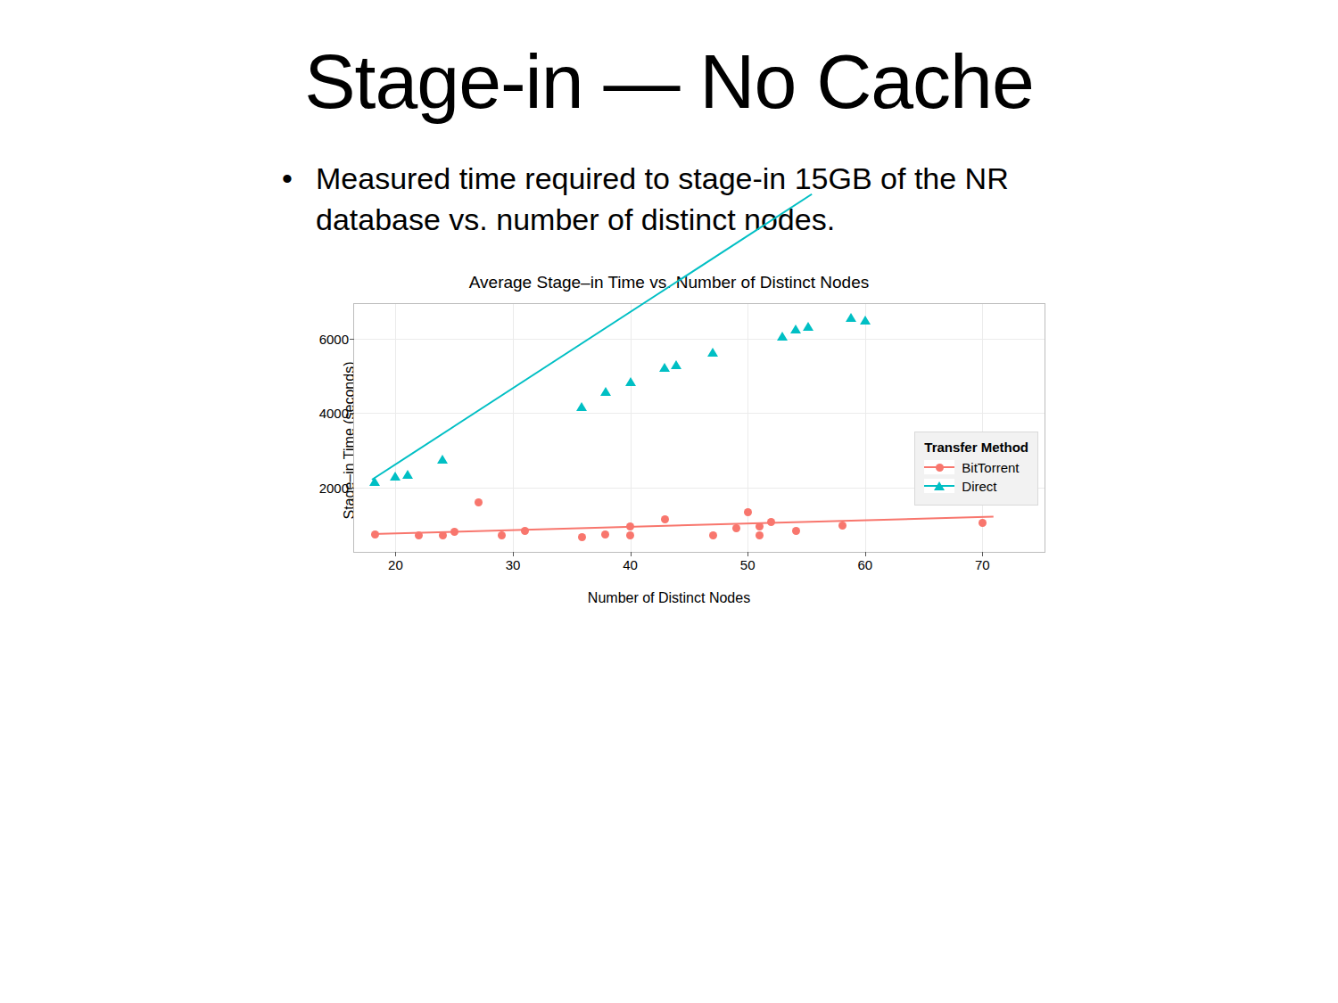Stage-in — No Cache
Measured time required to stage-in 15GB of the NR database vs. number of distinct nodes.
Average Stage–in Time vs. Number of Distinct Nodes
Stage–in Time (seconds)
Number of Distinct Nodes
2000
4000
6000
20
30
40
50
60
70
Transfer Method
BitTorrent
Direct